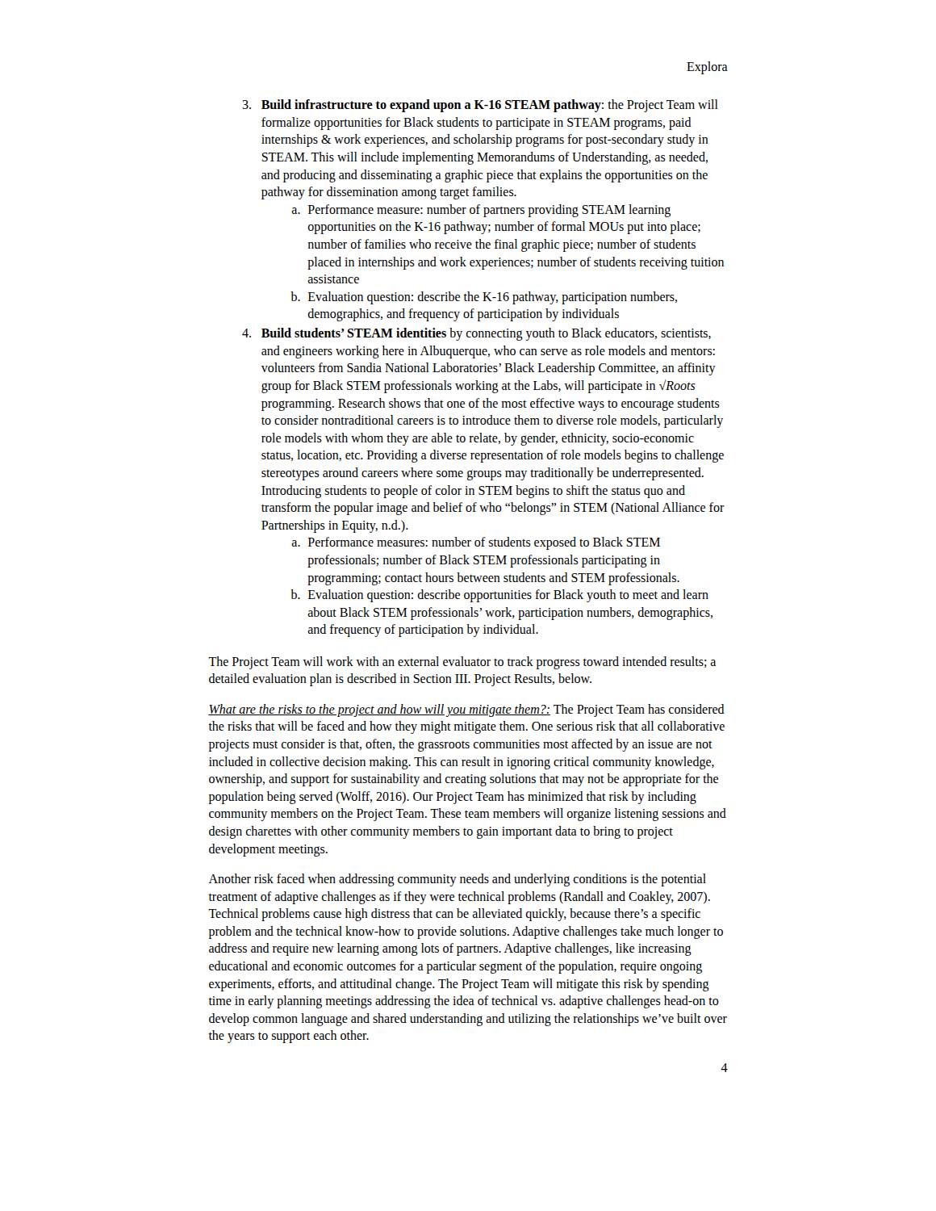Explora
Build infrastructure to expand upon a K-16 STEAM pathway: the Project Team will formalize opportunities for Black students to participate in STEAM programs, paid internships & work experiences, and scholarship programs for post-secondary study in STEAM. This will include implementing Memorandums of Understanding, as needed, and producing and disseminating a graphic piece that explains the opportunities on the pathway for dissemination among target families.
Performance measure: number of partners providing STEAM learning opportunities on the K-16 pathway; number of formal MOUs put into place; number of families who receive the final graphic piece; number of students placed in internships and work experiences; number of students receiving tuition assistance
Evaluation question: describe the K-16 pathway, participation numbers, demographics, and frequency of participation by individuals
Build students’ STEAM identities by connecting youth to Black educators, scientists, and engineers working here in Albuquerque, who can serve as role models and mentors: volunteers from Sandia National Laboratories’ Black Leadership Committee, an affinity group for Black STEM professionals working at the Labs, will participate in √Roots programming. Research shows that one of the most effective ways to encourage students to consider nontraditional careers is to introduce them to diverse role models, particularly role models with whom they are able to relate, by gender, ethnicity, socio-economic status, location, etc. Providing a diverse representation of role models begins to challenge stereotypes around careers where some groups may traditionally be underrepresented. Introducing students to people of color in STEM begins to shift the status quo and transform the popular image and belief of who “belongs” in STEM (National Alliance for Partnerships in Equity, n.d.).
Performance measures: number of students exposed to Black STEM professionals; number of Black STEM professionals participating in programming; contact hours between students and STEM professionals.
Evaluation question: describe opportunities for Black youth to meet and learn about Black STEM professionals’ work, participation numbers, demographics, and frequency of participation by individual.
The Project Team will work with an external evaluator to track progress toward intended results; a detailed evaluation plan is described in Section III. Project Results, below.
What are the risks to the project and how will you mitigate them?: The Project Team has considered the risks that will be faced and how they might mitigate them. One serious risk that all collaborative projects must consider is that, often, the grassroots communities most affected by an issue are not included in collective decision making. This can result in ignoring critical community knowledge, ownership, and support for sustainability and creating solutions that may not be appropriate for the population being served (Wolff, 2016). Our Project Team has minimized that risk by including community members on the Project Team. These team members will organize listening sessions and design charettes with other community members to gain important data to bring to project development meetings.
Another risk faced when addressing community needs and underlying conditions is the potential treatment of adaptive challenges as if they were technical problems (Randall and Coakley, 2007). Technical problems cause high distress that can be alleviated quickly, because there’s a specific problem and the technical know-how to provide solutions. Adaptive challenges take much longer to address and require new learning among lots of partners. Adaptive challenges, like increasing educational and economic outcomes for a particular segment of the population, require ongoing experiments, efforts, and attitudinal change. The Project Team will mitigate this risk by spending time in early planning meetings addressing the idea of technical vs. adaptive challenges head-on to develop common language and shared understanding and utilizing the relationships we’ve built over the years to support each other.
4